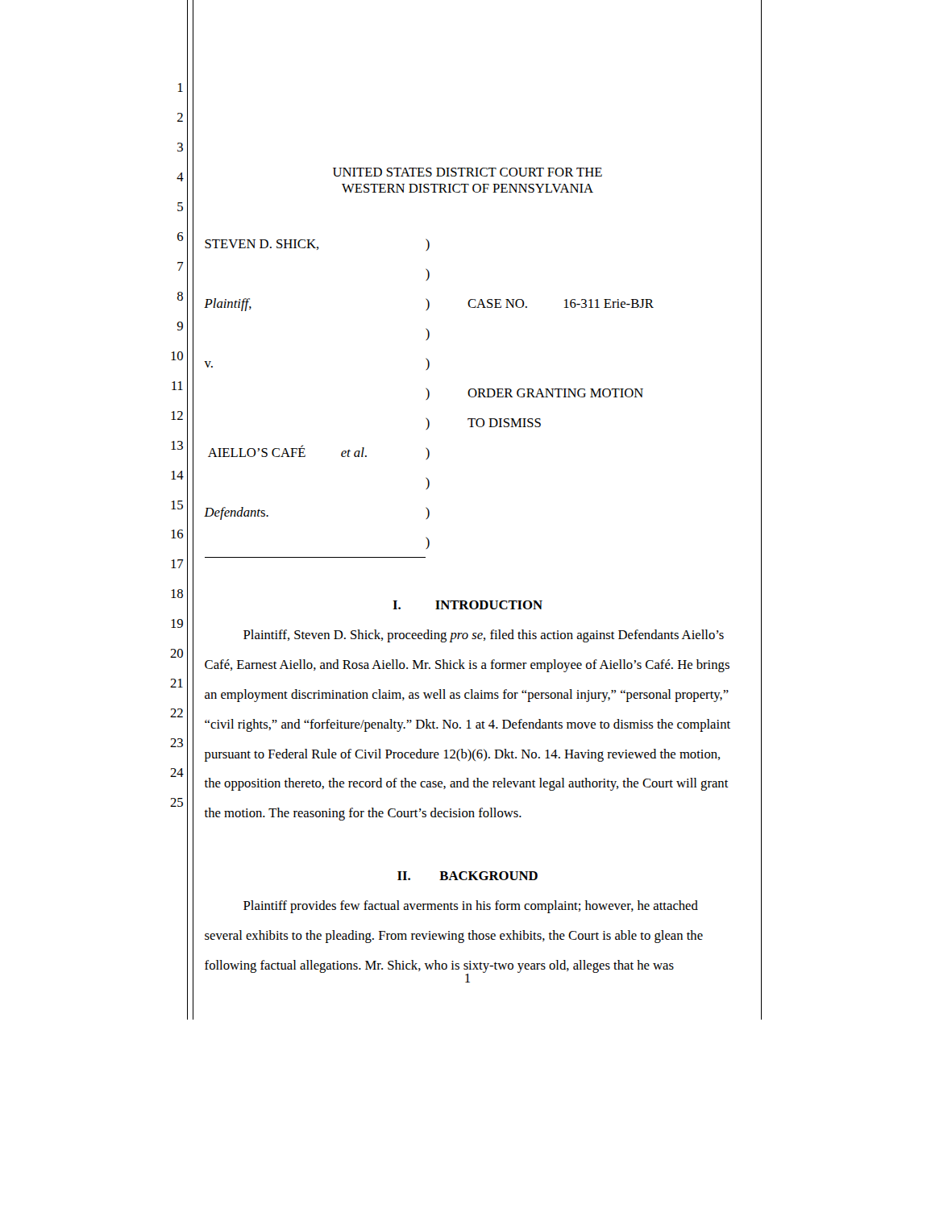1
2
3
4
5
6
7
8
9
10
11
12
13
14
15
16
17
18
19
20
21
22
23
24
25
UNITED STATES DISTRICT COURT FOR THE
WESTERN DISTRICT OF PENNSYLVANIA
| STEVEN D. SHICK, | ) | |
| | ) | |
| Plaintiff , | ) | CASE NO. 16-311 Erie-BJR |
| | ) | |
| v. | ) | |
| | ) | ORDER GRANTING MOTION |
| | ) | TO DISMISS |
| AIELLO’S CAFÉ et al . | ) | |
| | ) | |
| Defendant s. | ) | |
| | ) | |
I. INTRODUCTION
Plaintiff, Steven D. Shick, proceeding pro se, filed this action against Defendants Aiello’s Café, Earnest Aiello, and Rosa Aiello. Mr. Shick is a former employee of Aiello’s Café. He brings an employment discrimination claim, as well as claims for “personal injury,” “personal property,” “civil rights,” and “forfeiture/penalty.” Dkt. No. 1 at 4. Defendants move to dismiss the complaint pursuant to Federal Rule of Civil Procedure 12(b)(6). Dkt. No. 14. Having reviewed the motion, the opposition thereto, the record of the case, and the relevant legal authority, the Court will grant the motion. The reasoning for the Court’s decision follows.
II. BACKGROUND
Plaintiff provides few factual averments in his form complaint; however, he attached several exhibits to the pleading. From reviewing those exhibits, the Court is able to glean the following factual allegations. Mr. Shick, who is sixty-two years old, alleges that he was
1